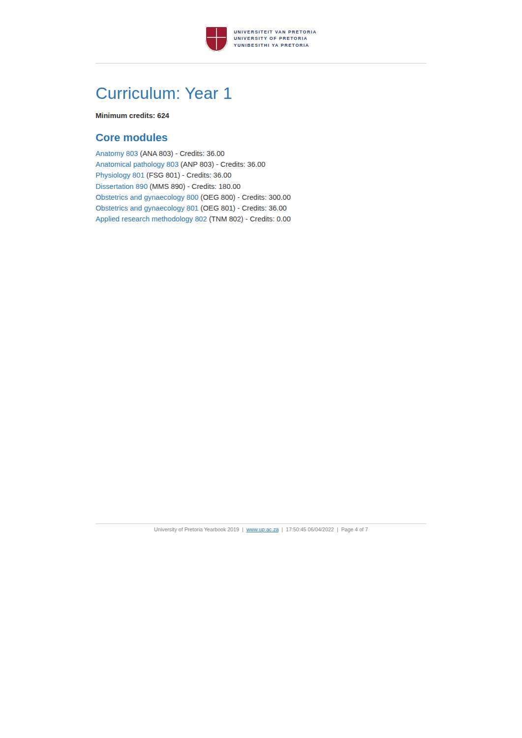UNIVERSITEIT VAN PRETORIA UNIVERSITY OF PRETORIA YUNIBESITHI YA PRETORIA
Curriculum: Year 1
Minimum credits: 624
Core modules
Anatomy 803 (ANA 803) - Credits: 36.00
Anatomical pathology 803 (ANP 803) - Credits: 36.00
Physiology 801 (FSG 801) - Credits: 36.00
Dissertation 890 (MMS 890) - Credits: 180.00
Obstetrics and gynaecology 800 (OEG 800) - Credits: 300.00
Obstetrics and gynaecology 801 (OEG 801) - Credits: 36.00
Applied research methodology 802 (TNM 802) - Credits: 0.00
University of Pretoria Yearbook 2019 | www.up.ac.za | 17:50:45 06/04/2022 | Page 4 of 7